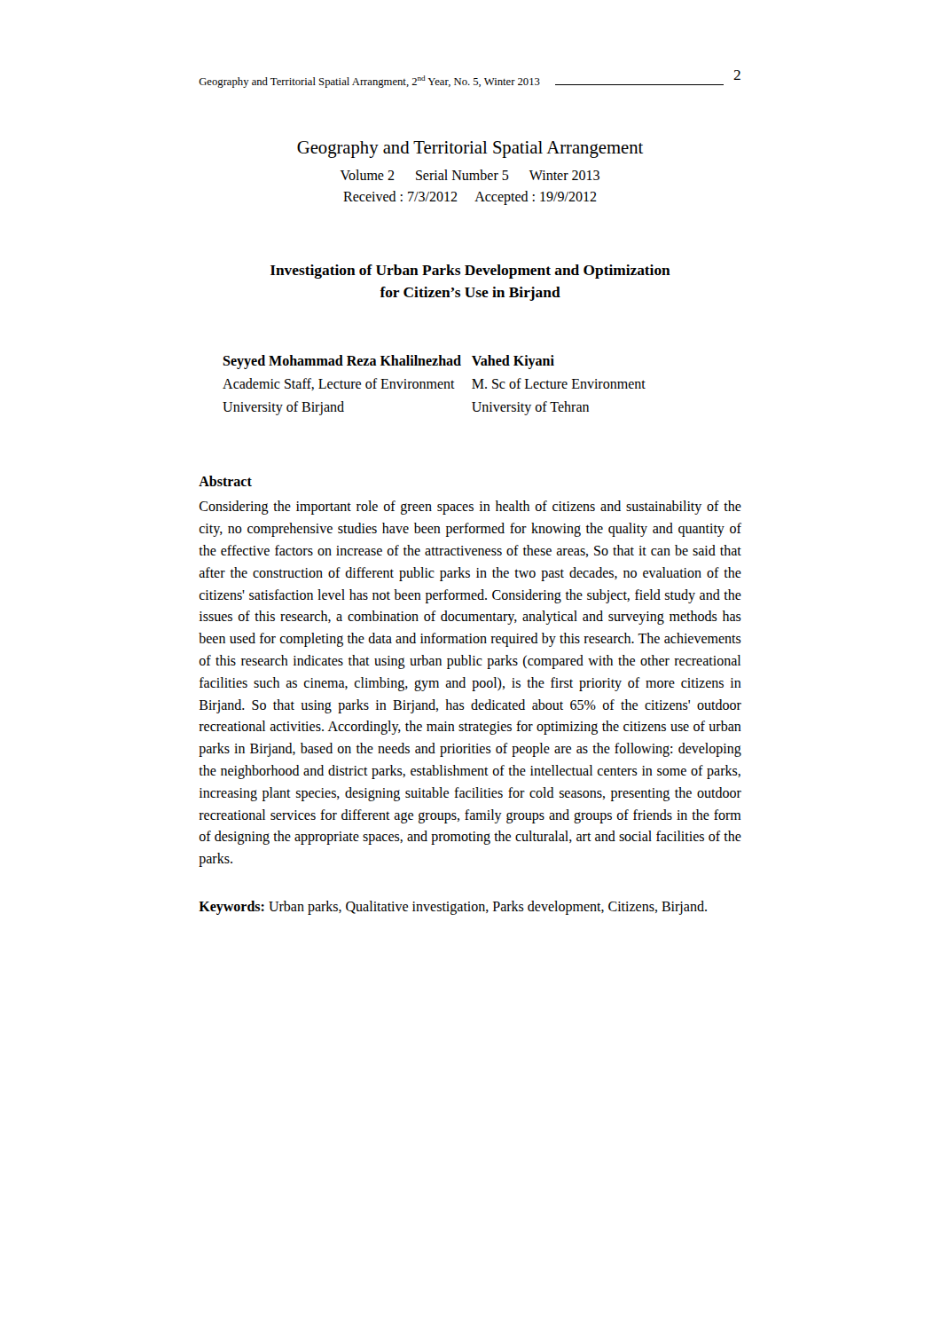Geography and Territorial Spatial Arrangment, 2nd Year, No. 5, Winter 2013 2
Geography and Territorial Spatial Arrangement
Volume 2 Serial Number 5 Winter 2013
Received : 7/3/2012 Accepted : 19/9/2012
Investigation of Urban Parks Development and Optimization
for Citizen’s Use in Birjand
| Seyyed Mohammad Reza Khalilnezhad | Vahed Kiyani |
| Academic Staff, Lecture of Environment | M. Sc of Lecture Environment |
| University of Birjand | University of Tehran |
Abstract
Considering the important role of green spaces in health of citizens and sustainability of the city, no comprehensive studies have been performed for knowing the quality and quantity of the effective factors on increase of the attractiveness of these areas, So that it can be said that after the construction of different public parks in the two past decades, no evaluation of the citizens' satisfaction level has not been performed. Considering the subject, field study and the issues of this research, a combination of documentary, analytical and surveying methods has been used for completing the data and information required by this research. The achievements of this research indicates that using urban public parks (compared with the other recreational facilities such as cinema, climbing, gym and pool), is the first priority of more citizens in Birjand. So that using parks in Birjand, has dedicated about 65% of the citizens' outdoor recreational activities. Accordingly, the main strategies for optimizing the citizens use of urban parks in Birjand, based on the needs and priorities of people are as the following: developing the neighborhood and district parks, establishment of the intellectual centers in some of parks, increasing plant species, designing suitable facilities for cold seasons, presenting the outdoor recreational services for different age groups, family groups and groups of friends in the form of designing the appropriate spaces, and promoting the culturalal, art and social facilities of the parks.
Keywords: Urban parks, Qualitative investigation, Parks development, Citizens, Birjand.